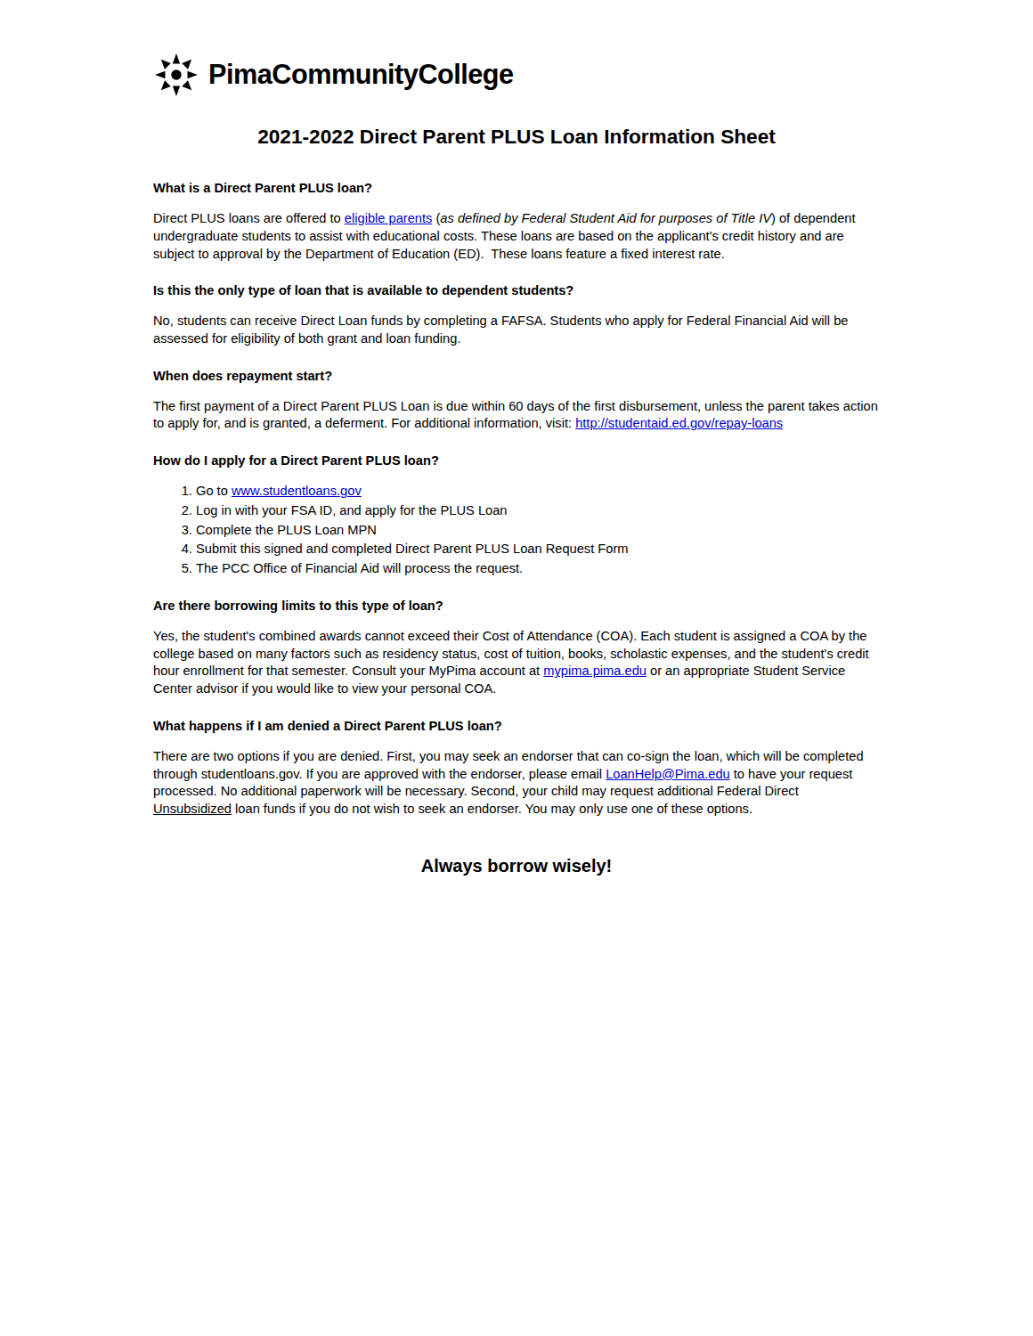PimaCommunityCollege
2021-2022 Direct Parent PLUS Loan Information Sheet
What is a Direct Parent PLUS loan?
Direct PLUS loans are offered to eligible parents (as defined by Federal Student Aid for purposes of Title IV) of dependent undergraduate students to assist with educational costs. These loans are based on the applicant's credit history and are subject to approval by the Department of Education (ED). These loans feature a fixed interest rate.
Is this the only type of loan that is available to dependent students?
No, students can receive Direct Loan funds by completing a FAFSA. Students who apply for Federal Financial Aid will be assessed for eligibility of both grant and loan funding.
When does repayment start?
The first payment of a Direct Parent PLUS Loan is due within 60 days of the first disbursement, unless the parent takes action to apply for, and is granted, a deferment. For additional information, visit: http://studentaid.ed.gov/repay-loans
How do I apply for a Direct Parent PLUS loan?
Go to www.studentloans.gov
Log in with your FSA ID, and apply for the PLUS Loan
Complete the PLUS Loan MPN
Submit this signed and completed Direct Parent PLUS Loan Request Form
The PCC Office of Financial Aid will process the request.
Are there borrowing limits to this type of loan?
Yes, the student's combined awards cannot exceed their Cost of Attendance (COA). Each student is assigned a COA by the college based on many factors such as residency status, cost of tuition, books, scholastic expenses, and the student's credit hour enrollment for that semester. Consult your MyPima account at mypima.pima.edu or an appropriate Student Service Center advisor if you would like to view your personal COA.
What happens if I am denied a Direct Parent PLUS loan?
There are two options if you are denied. First, you may seek an endorser that can co-sign the loan, which will be completed through studentloans.gov. If you are approved with the endorser, please email LoanHelp@Pima.edu to have your request processed. No additional paperwork will be necessary. Second, your child may request additional Federal Direct Unsubsidized loan funds if you do not wish to seek an endorser. You may only use one of these options.
Always borrow wisely!